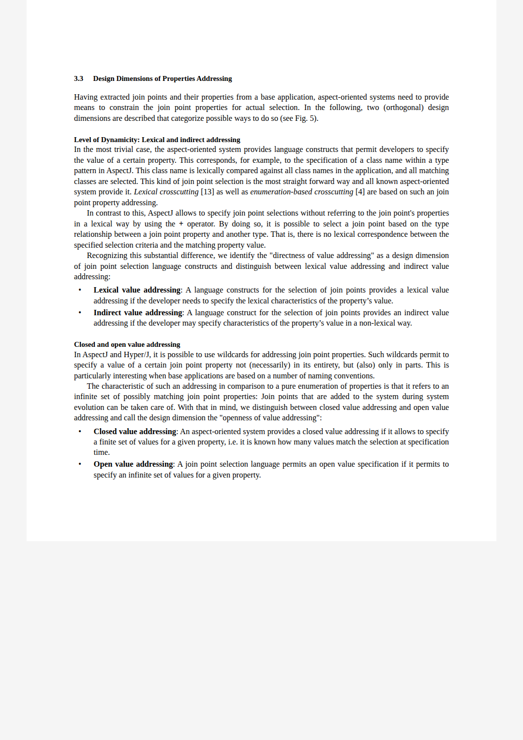3.3 Design Dimensions of Properties Addressing
Having extracted join points and their properties from a base application, aspect-oriented systems need to provide means to constrain the join point properties for actual selection. In the following, two (orthogonal) design dimensions are described that categorize possible ways to do so (see Fig. 5).
Level of Dynamicity: Lexical and indirect addressing
In the most trivial case, the aspect-oriented system provides language constructs that permit developers to specify the value of a certain property. This corresponds, for example, to the specification of a class name within a type pattern in AspectJ. This class name is lexically compared against all class names in the application, and all matching classes are selected. This kind of join point selection is the most straight forward way and all known aspect-oriented system provide it. Lexical crosscutting [13] as well as enumeration-based crosscutting [4] are based on such an join point property addressing.
In contrast to this, AspectJ allows to specify join point selections without referring to the join point's properties in a lexical way by using the + operator. By doing so, it is possible to select a join point based on the type relationship between a join point property and another type. That is, there is no lexical correspondence between the specified selection criteria and the matching property value.
Recognizing this substantial difference, we identify the "directness of value addressing" as a design dimension of join point selection language constructs and distinguish between lexical value addressing and indirect value addressing:
Lexical value addressing: A language constructs for the selection of join points provides a lexical value addressing if the developer needs to specify the lexical characteristics of the property’s value.
Indirect value addressing: A language construct for the selection of join points provides an indirect value addressing if the developer may specify characteristics of the property’s value in a non-lexical way.
Closed and open value addressing
In AspectJ and Hyper/J, it is possible to use wildcards for addressing join point properties. Such wildcards permit to specify a value of a certain join point property not (necessarily) in its entirety, but (also) only in parts. This is particularly interesting when base applications are based on a number of naming conventions.
The characteristic of such an addressing in comparison to a pure enumeration of properties is that it refers to an infinite set of possibly matching join point properties: Join points that are added to the system during system evolution can be taken care of. With that in mind, we distinguish between closed value addressing and open value addressing and call the design dimension the "openness of value addressing":
Closed value addressing: An aspect-oriented system provides a closed value addressing if it allows to specify a finite set of values for a given property, i.e. it is known how many values match the selection at specification time.
Open value addressing: A join point selection language permits an open value specification if it permits to specify an infinite set of values for a given property.